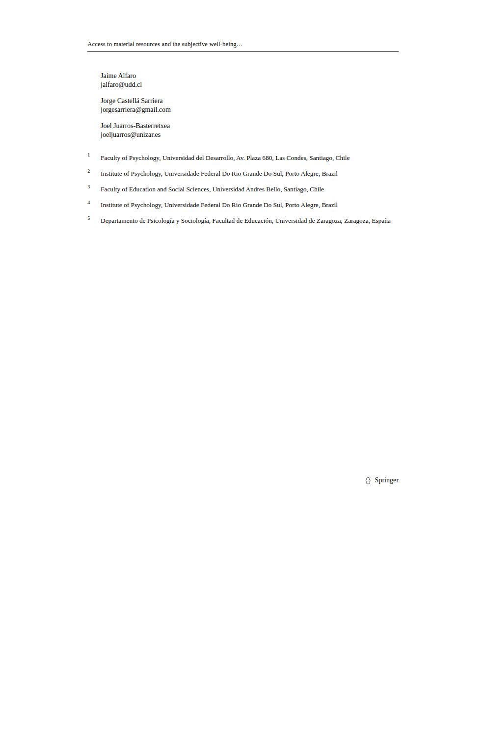Access to material resources and the subjective well-being…
Jaime Alfaro jalfaro@udd.cl
Jorge Castellá Sarriera jorgesarriera@gmail.com
Joel Juarros-Basterretxea joeljuarros@unizar.es
Faculty of Psychology, Universidad del Desarrollo, Av. Plaza 680, Las Condes, Santiago, Chile
Institute of Psychology, Universidade Federal Do Rio Grande Do Sul, Porto Alegre, Brazil
Faculty of Education and Social Sciences, Universidad Andres Bello, Santiago, Chile
Institute of Psychology, Universidade Federal Do Rio Grande Do Sul, Porto Alegre, Brazil
Departamento de Psicología y Sociología, Facultad de Educación, Universidad de Zaragoza, Zaragoza, España
Springer